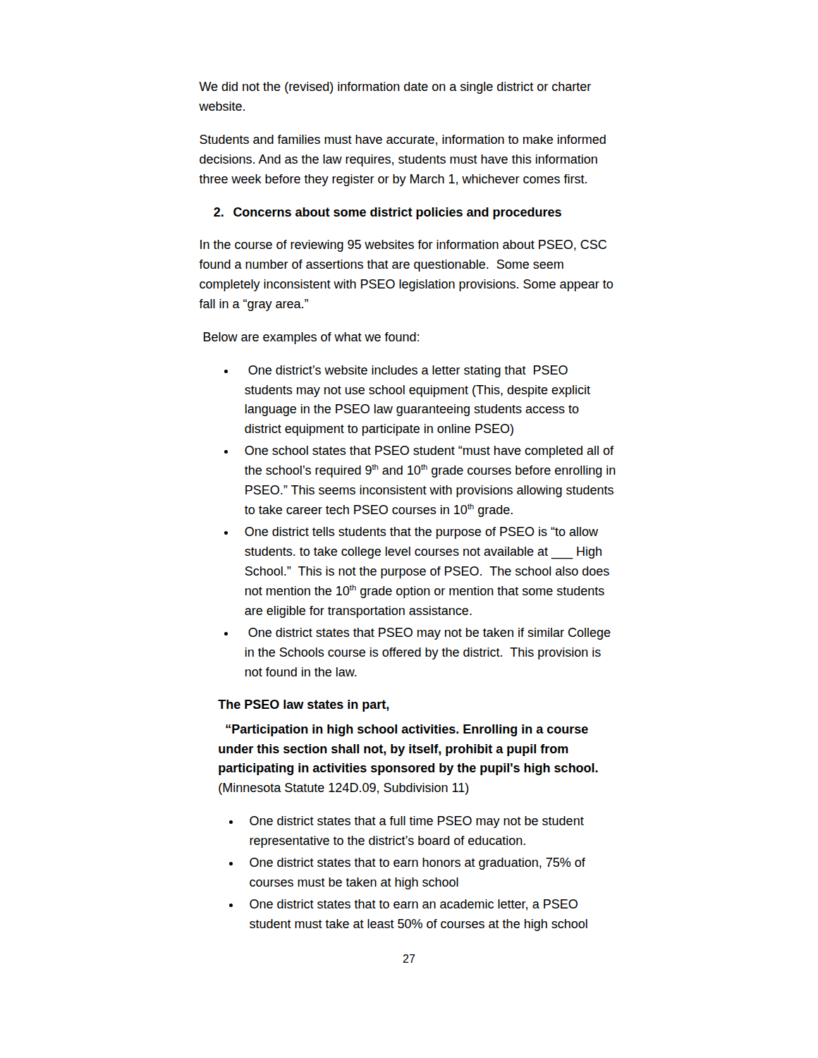We did not the (revised) information date on a single district or charter website.
Students and families must have accurate, information to make informed decisions. And as the law requires, students must have this information three week before they register or by March 1, whichever comes first.
Concerns about some district policies and procedures
In the course of reviewing 95 websites for information about PSEO, CSC found a number of assertions that are questionable. Some seem completely inconsistent with PSEO legislation provisions. Some appear to fall in a “gray area.”
Below are examples of what we found:
One district’s website includes a letter stating that PSEO students may not use school equipment (This, despite explicit language in the PSEO law guaranteeing students access to district equipment to participate in online PSEO)
One school states that PSEO student “must have completed all of the school’s required 9th and 10th grade courses before enrolling in PSEO.” This seems inconsistent with provisions allowing students to take career tech PSEO courses in 10th grade.
One district tells students that the purpose of PSEO is “to allow students. to take college level courses not available at ___ High School.” This is not the purpose of PSEO. The school also does not mention the 10th grade option or mention that some students are eligible for transportation assistance.
One district states that PSEO may not be taken if similar College in the Schools course is offered by the district. This provision is not found in the law.
The PSEO law states in part,
“Participation in high school activities. Enrolling in a course under this section shall not, by itself, prohibit a pupil from participating in activities sponsored by the pupil's high school. (Minnesota Statute 124D.09, Subdivision 11)
One district states that a full time PSEO may not be student representative to the district’s board of education.
One district states that to earn honors at graduation, 75% of courses must be taken at high school
One district states that to earn an academic letter, a PSEO student must take at least 50% of courses at the high school
27